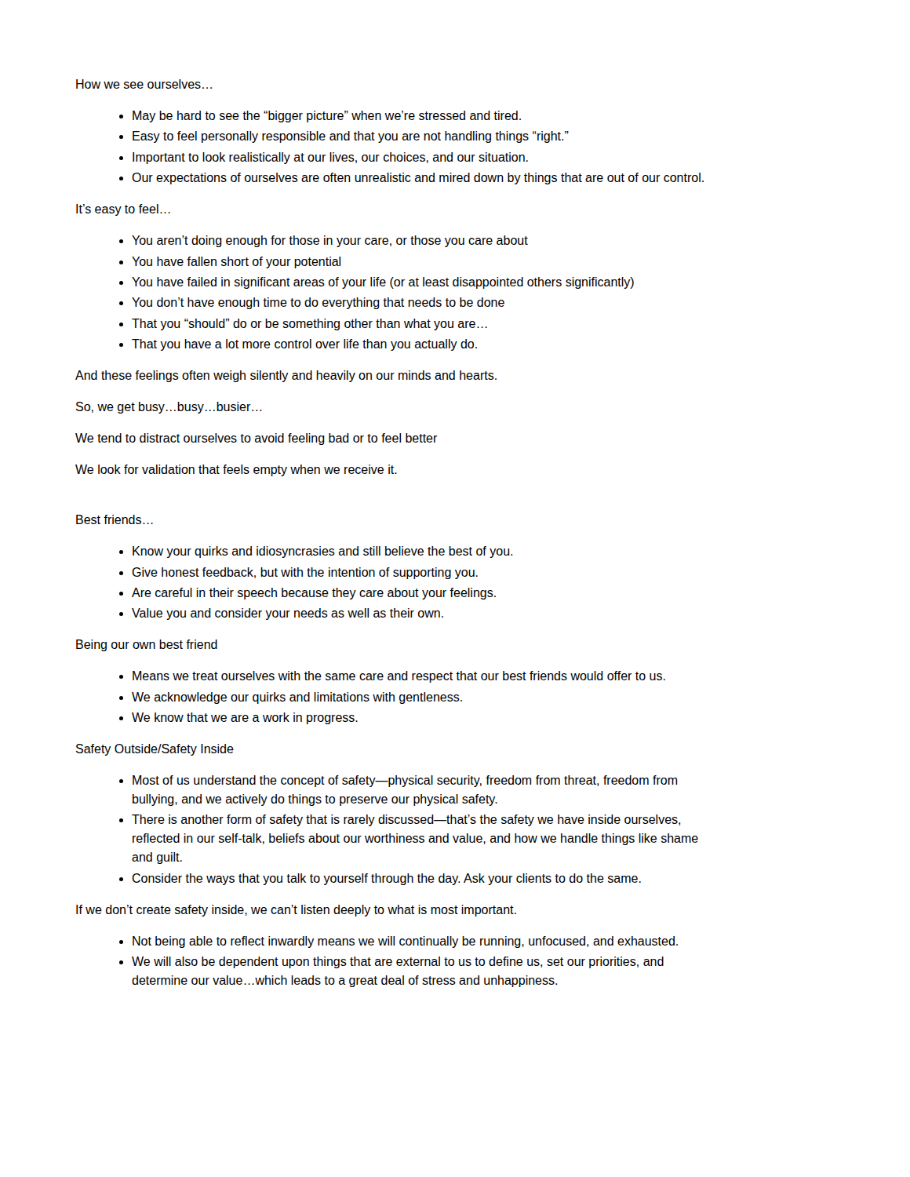How we see ourselves…
May be hard to see the “bigger picture” when we’re stressed and tired.
Easy to feel personally responsible and that you are not handling things “right.”
Important to look realistically at our lives, our choices, and our situation.
Our expectations of ourselves are often unrealistic and mired down by things that are out of our control.
It’s easy to feel…
You aren’t doing enough for those in your care, or those you care about
You have fallen short of your potential
You have failed in significant areas of your life (or at least disappointed others significantly)
You don’t have enough time to do everything that needs to be done
That you “should” do or be something other than what you are…
That you have a lot more control over life than you actually do.
And these feelings often weigh silently and heavily on our minds and hearts.
So, we get busy…busy…busier…
We tend to distract ourselves to avoid feeling bad or to feel better
We look for validation that feels empty when we receive it.
Best friends…
Know your quirks and idiosyncrasies and still believe the best of you.
Give honest feedback, but with the intention of supporting you.
Are careful in their speech because they care about your feelings.
Value you and consider your needs as well as their own.
Being our own best friend
Means we treat ourselves with the same care and respect that our best friends would offer to us.
We acknowledge our quirks and limitations with gentleness.
We know that we are a work in progress.
Safety Outside/Safety Inside
Most of us understand the concept of safety—physical security, freedom from threat, freedom from bullying, and we actively do things to preserve our physical safety.
There is another form of safety that is rarely discussed—that’s the safety we have inside ourselves, reflected in our self-talk, beliefs about our worthiness and value, and how we handle things like shame and guilt.
Consider the ways that you talk to yourself through the day. Ask your clients to do the same.
If we don’t create safety inside, we can’t listen deeply to what is most important.
Not being able to reflect inwardly means we will continually be running, unfocused, and exhausted.
We will also be dependent upon things that are external to us to define us, set our priorities, and determine our value…which leads to a great deal of stress and unhappiness.